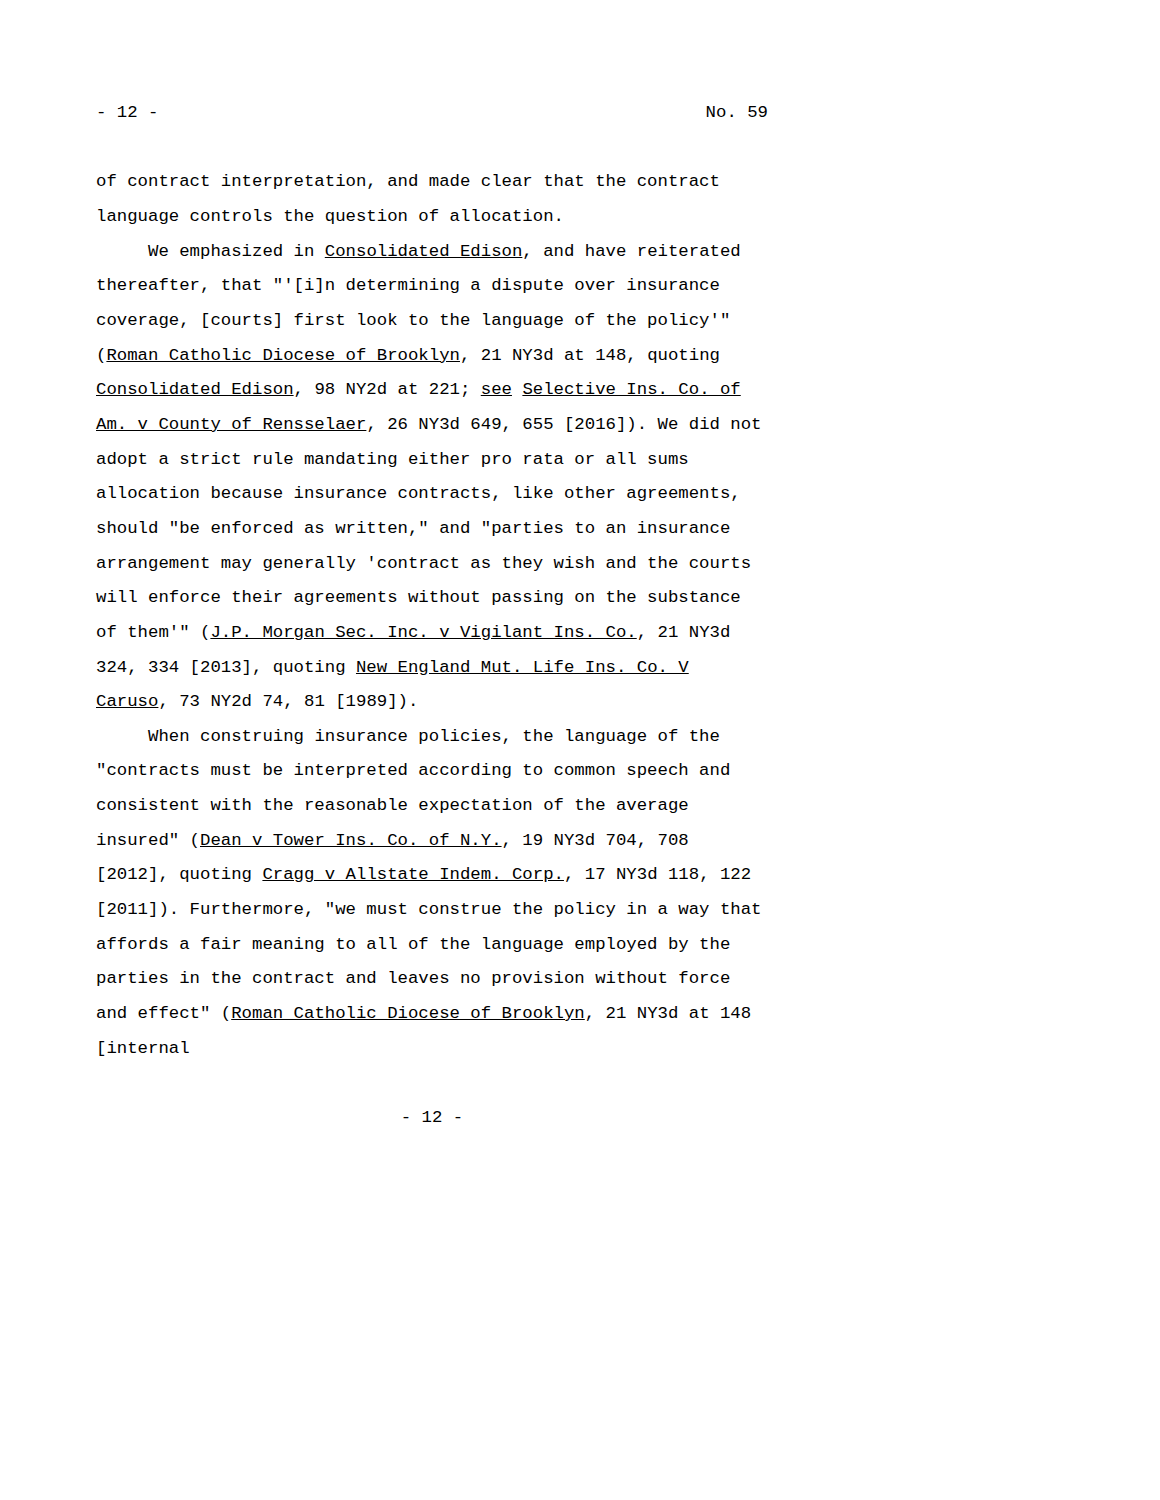- 12 - No. 59
of contract interpretation, and made clear that the contract language controls the question of allocation.
We emphasized in Consolidated Edison, and have reiterated thereafter, that "'[i]n determining a dispute over insurance coverage, [courts] first look to the language of the policy'" (Roman Catholic Diocese of Brooklyn, 21 NY3d at 148, quoting Consolidated Edison, 98 NY2d at 221; see Selective Ins. Co. of Am. v County of Rensselaer, 26 NY3d 649, 655 [2016]). We did not adopt a strict rule mandating either pro rata or all sums allocation because insurance contracts, like other agreements, should "be enforced as written," and "parties to an insurance arrangement may generally 'contract as they wish and the courts will enforce their agreements without passing on the substance of them'" (J.P. Morgan Sec. Inc. v Vigilant Ins. Co., 21 NY3d 324, 334 [2013], quoting New England Mut. Life Ins. Co. V Caruso, 73 NY2d 74, 81 [1989]).
When construing insurance policies, the language of the "contracts must be interpreted according to common speech and consistent with the reasonable expectation of the average insured" (Dean v Tower Ins. Co. of N.Y., 19 NY3d 704, 708 [2012], quoting Cragg v Allstate Indem. Corp., 17 NY3d 118, 122 [2011]). Furthermore, "we must construe the policy in a way that affords a fair meaning to all of the language employed by the parties in the contract and leaves no provision without force and effect" (Roman Catholic Diocese of Brooklyn, 21 NY3d at 148 [internal
- 12 -